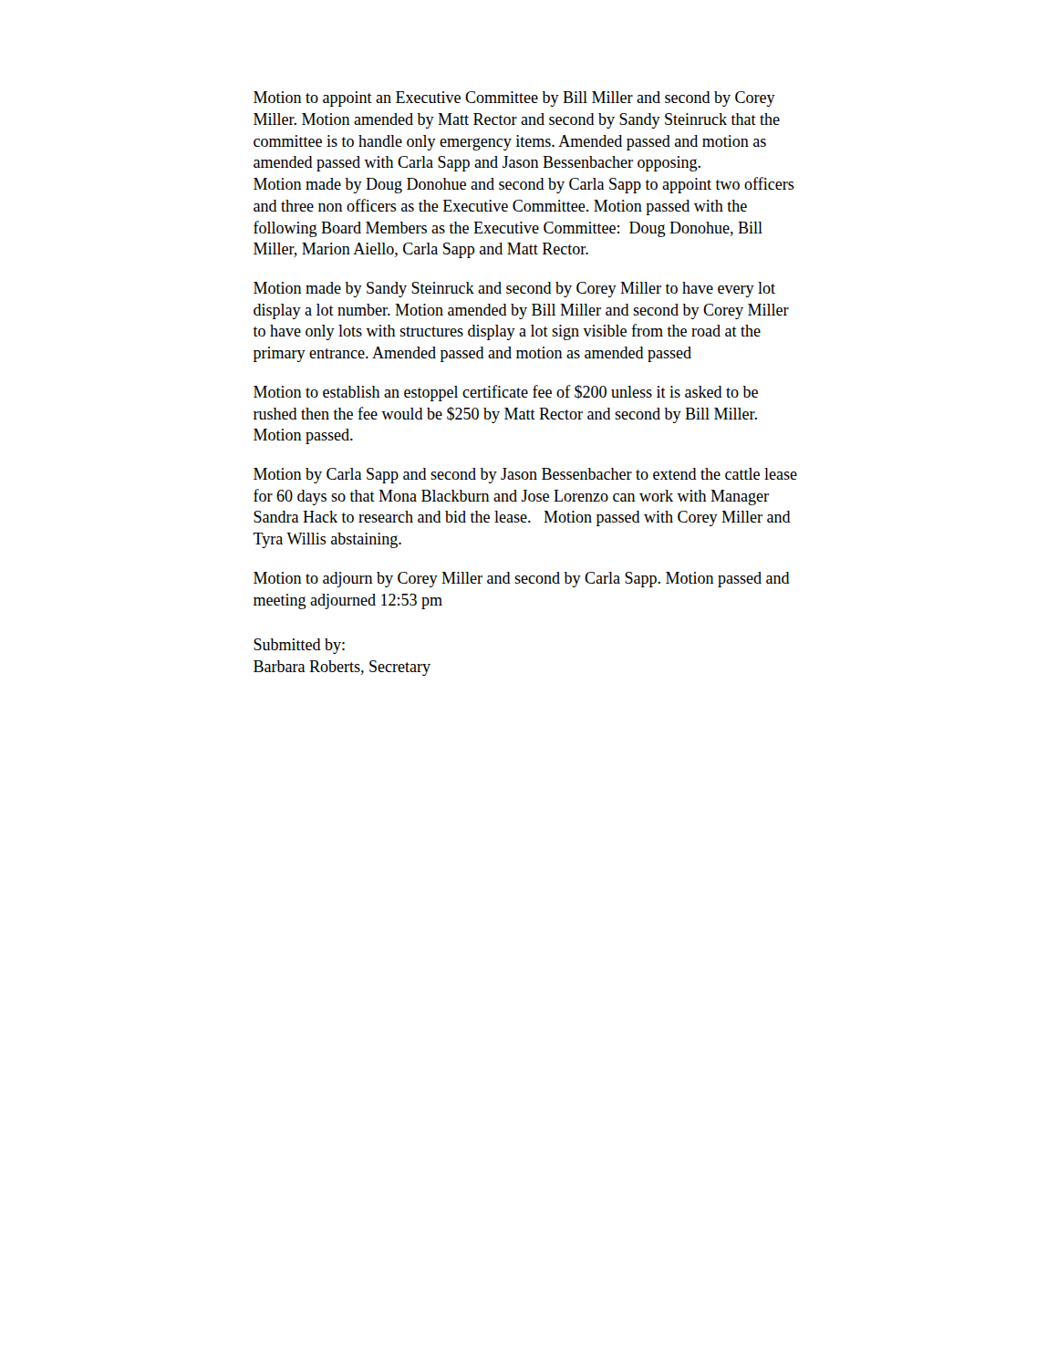Motion to appoint an Executive Committee by Bill Miller and second by Corey Miller. Motion amended by Matt Rector and second by Sandy Steinruck that the committee is to handle only emergency items. Amended passed and motion as amended passed with Carla Sapp and Jason Bessenbacher opposing.
Motion made by Doug Donohue and second by Carla Sapp to appoint two officers and three non officers as the Executive Committee. Motion passed with the following Board Members as the Executive Committee: Doug Donohue, Bill Miller, Marion Aiello, Carla Sapp and Matt Rector.
Motion made by Sandy Steinruck and second by Corey Miller to have every lot display a lot number. Motion amended by Bill Miller and second by Corey Miller to have only lots with structures display a lot sign visible from the road at the primary entrance. Amended passed and motion as amended passed
Motion to establish an estoppel certificate fee of $200 unless it is asked to be rushed then the fee would be $250 by Matt Rector and second by Bill Miller. Motion passed.
Motion by Carla Sapp and second by Jason Bessenbacher to extend the cattle lease for 60 days so that Mona Blackburn and Jose Lorenzo can work with Manager Sandra Hack to research and bid the lease. Motion passed with Corey Miller and Tyra Willis abstaining.
Motion to adjourn by Corey Miller and second by Carla Sapp. Motion passed and meeting adjourned 12:53 pm
Submitted by:
Barbara Roberts, Secretary